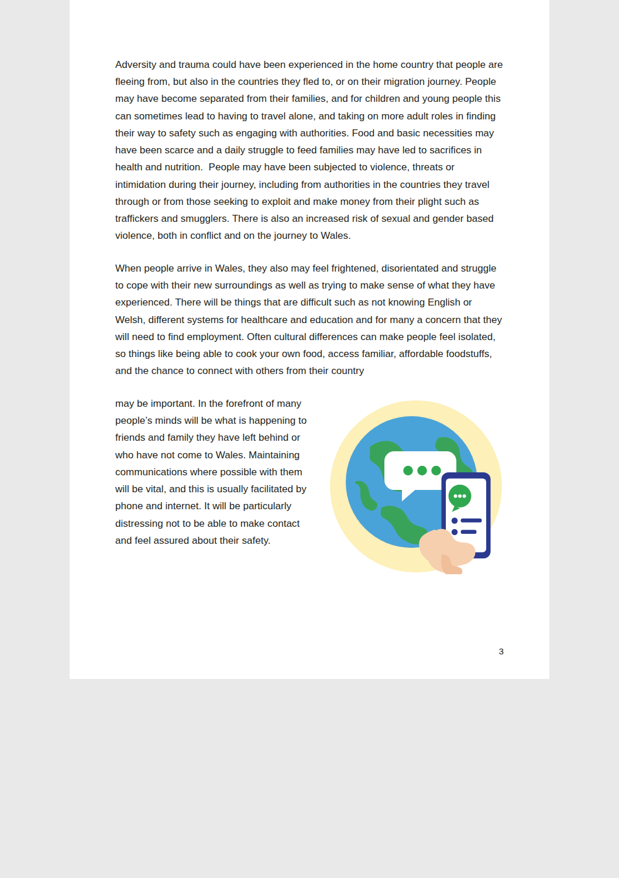Adversity and trauma could have been experienced in the home country that people are fleeing from, but also in the countries they fled to, or on their migration journey. People may have become separated from their families, and for children and young people this can sometimes lead to having to travel alone, and taking on more adult roles in finding their way to safety such as engaging with authorities. Food and basic necessities may have been scarce and a daily struggle to feed families may have led to sacrifices in health and nutrition. People may have been subjected to violence, threats or intimidation during their journey, including from authorities in the countries they travel through or from those seeking to exploit and make money from their plight such as traffickers and smugglers. There is also an increased risk of sexual and gender based violence, both in conflict and on the journey to Wales.
When people arrive in Wales, they also may feel frightened, disorientated and struggle to cope with their new surroundings as well as trying to make sense of what they have experienced. There will be things that are difficult such as not knowing English or Welsh, different systems for healthcare and education and for many a concern that they will need to find employment. Often cultural differences can make people feel isolated, so things like being able to cook your own food, access familiar, affordable foodstuffs, and the chance to connect with others from their country
may be important. In the forefront of many people’s minds will be what is happening to friends and family they have left behind or who have not come to Wales. Maintaining communications where possible with them will be vital, and this is usually facilitated by phone and internet. It will be particularly distressing not to be able to make contact and feel assured about their safety.
3